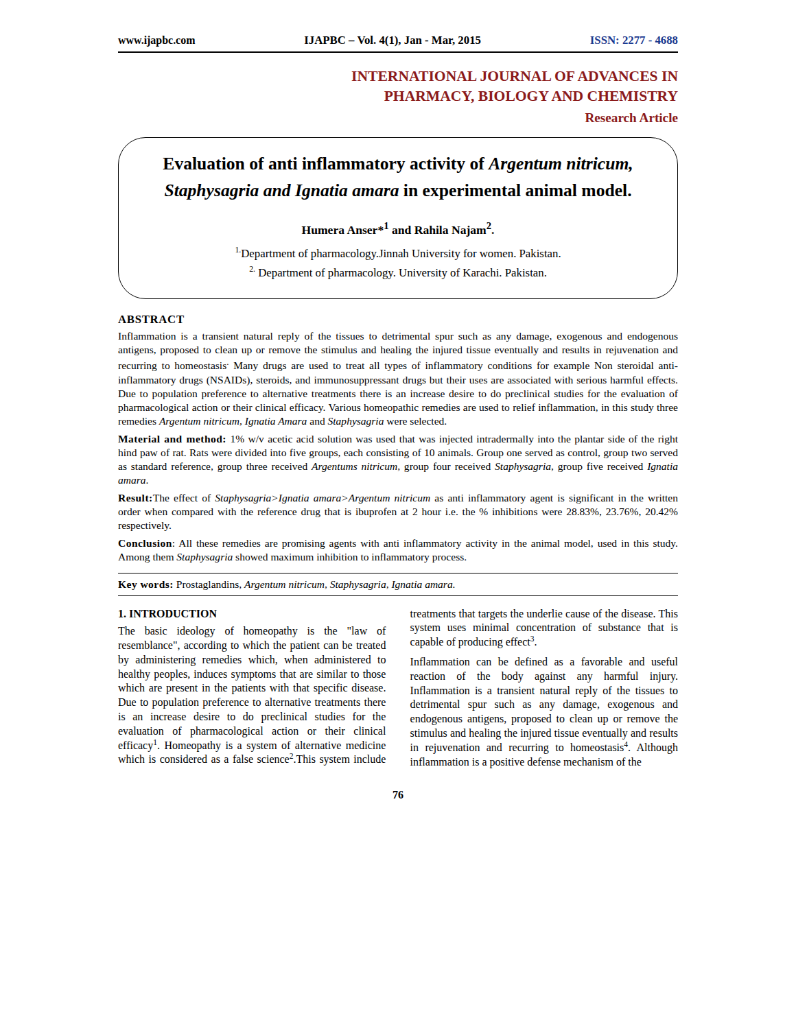www.ijapbc.com IJAPBC – Vol. 4(1), Jan - Mar, 2015 ISSN: 2277 - 4688
INTERNATIONAL JOURNAL OF ADVANCES IN
PHARMACY, BIOLOGY AND CHEMISTRY
Research Article
Evaluation of anti inflammatory activity of Argentum nitricum, Staphysagria and Ignatia amara in experimental animal model.
Humera Anser*1 and Rahila Najam2.
1.Department of pharmacology.Jinnah University for women. Pakistan.
2. Department of pharmacology. University of Karachi. Pakistan.
ABSTRACT
Inflammation is a transient natural reply of the tissues to detrimental spur such as any damage, exogenous and endogenous antigens, proposed to clean up or remove the stimulus and healing the injured tissue eventually and results in rejuvenation and recurring to homeostasis. Many drugs are used to treat all types of inflammatory conditions for example Non steroidal anti-inflammatory drugs (NSAIDs), steroids, and immunosuppressant drugs but their uses are associated with serious harmful effects. Due to population preference to alternative treatments there is an increase desire to do preclinical studies for the evaluation of pharmacological action or their clinical efficacy. Various homeopathic remedies are used to relief inflammation, in this study three remedies Argentum nitricum, Ignatia Amara and Staphysagria were selected.
Material and method: 1% w/v acetic acid solution was used that was injected intradermally into the plantar side of the right hind paw of rat. Rats were divided into five groups, each consisting of 10 animals. Group one served as control, group two served as standard reference, group three received Argentums nitricum, group four received Staphysagria, group five received Ignatia amara.
Result: The effect of Staphysagria>Ignatia amara>Argentum nitricum as anti inflammatory agent is significant in the written order when compared with the reference drug that is ibuprofen at 2 hour i.e. the % inhibitions were 28.83%, 23.76%, 20.42% respectively.
Conclusion: All these remedies are promising agents with anti inflammatory activity in the animal model, used in this study. Among them Staphysagria showed maximum inhibition to inflammatory process.
Key words: Prostaglandins, Argentum nitricum, Staphysagria, Ignatia amara.
1. INTRODUCTION
The basic ideology of homeopathy is the "law of resemblance", according to which the patient can be treated by administering remedies which, when administered to healthy peoples, induces symptoms that are similar to those which are present in the patients with that specific disease. Due to population preference to alternative treatments there is an increase desire to do preclinical studies for the evaluation of pharmacological action or their clinical efficacy1. Homeopathy is a system of alternative medicine which is considered as a false science2.This system include treatments that targets the underlie cause of the disease. This system uses minimal concentration of substance that is capable of producing effect3.
Inflammation can be defined as a favorable and useful reaction of the body against any harmful injury. Inflammation is a transient natural reply of the tissues to detrimental spur such as any damage, exogenous and endogenous antigens, proposed to clean up or remove the stimulus and healing the injured tissue eventually and results in rejuvenation and recurring to homeostasis4. Although inflammation is a positive defense mechanism of the
76